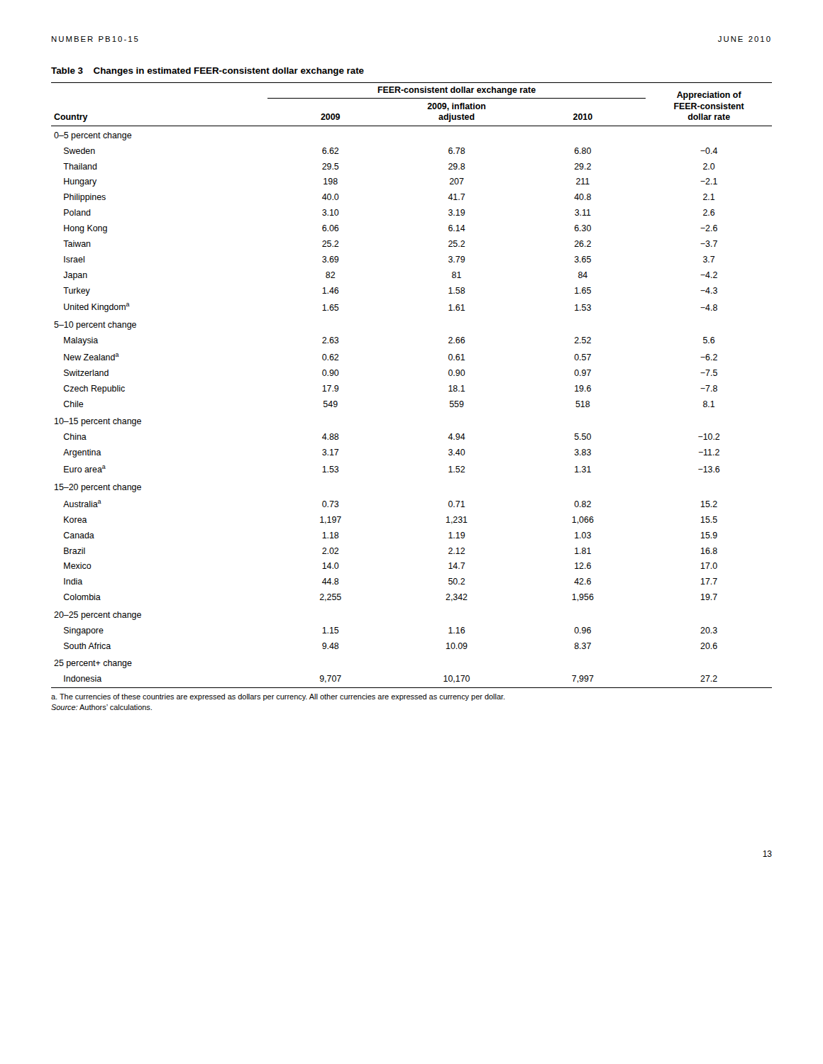NUMBER PB10-15
JUNE 2010
Table 3 Changes in estimated FEER-consistent dollar exchange rate
| | FEER-consistent dollar exchange rate | Appreciation of FEER-consistent dollar rate |
| --- | --- | --- |
| Country | 2009 | 2009, inflation adjusted | 2010 |
| 0–5 percent change | | | | |
| Sweden | 6.62 | 6.78 | 6.80 | −0.4 |
| Thailand | 29.5 | 29.8 | 29.2 | 2.0 |
| Hungary | 198 | 207 | 211 | −2.1 |
| Philippines | 40.0 | 41.7 | 40.8 | 2.1 |
| Poland | 3.10 | 3.19 | 3.11 | 2.6 |
| Hong Kong | 6.06 | 6.14 | 6.30 | −2.6 |
| Taiwan | 25.2 | 25.2 | 26.2 | −3.7 |
| Israel | 3.69 | 3.79 | 3.65 | 3.7 |
| Japan | 82 | 81 | 84 | −4.2 |
| Turkey | 1.46 | 1.58 | 1.65 | −4.3 |
| United Kingdom a | 1.65 | 1.61 | 1.53 | −4.8 |
| 5–10 percent change | | | | |
| Malaysia | 2.63 | 2.66 | 2.52 | 5.6 |
| New Zealand a | 0.62 | 0.61 | 0.57 | −6.2 |
| Switzerland | 0.90 | 0.90 | 0.97 | −7.5 |
| Czech Republic | 17.9 | 18.1 | 19.6 | −7.8 |
| Chile | 549 | 559 | 518 | 8.1 |
| 10–15 percent change | | | | |
| China | 4.88 | 4.94 | 5.50 | −10.2 |
| Argentina | 3.17 | 3.40 | 3.83 | −11.2 |
| Euro area a | 1.53 | 1.52 | 1.31 | −13.6 |
| 15–20 percent change | | | | |
| Australia a | 0.73 | 0.71 | 0.82 | 15.2 |
| Korea | 1,197 | 1,231 | 1,066 | 15.5 |
| Canada | 1.18 | 1.19 | 1.03 | 15.9 |
| Brazil | 2.02 | 2.12 | 1.81 | 16.8 |
| Mexico | 14.0 | 14.7 | 12.6 | 17.0 |
| India | 44.8 | 50.2 | 42.6 | 17.7 |
| Colombia | 2,255 | 2,342 | 1,956 | 19.7 |
| 20–25 percent change | | | | |
| Singapore | 1.15 | 1.16 | 0.96 | 20.3 |
| South Africa | 9.48 | 10.09 | 8.37 | 20.6 |
| 25 percent+ change | | | | |
| Indonesia | 9,707 | 10,170 | 7,997 | 27.2 |
a. The currencies of these countries are expressed as dollars per currency. All other currencies are expressed as currency per dollar.
Source: Authors’ calculations.
13